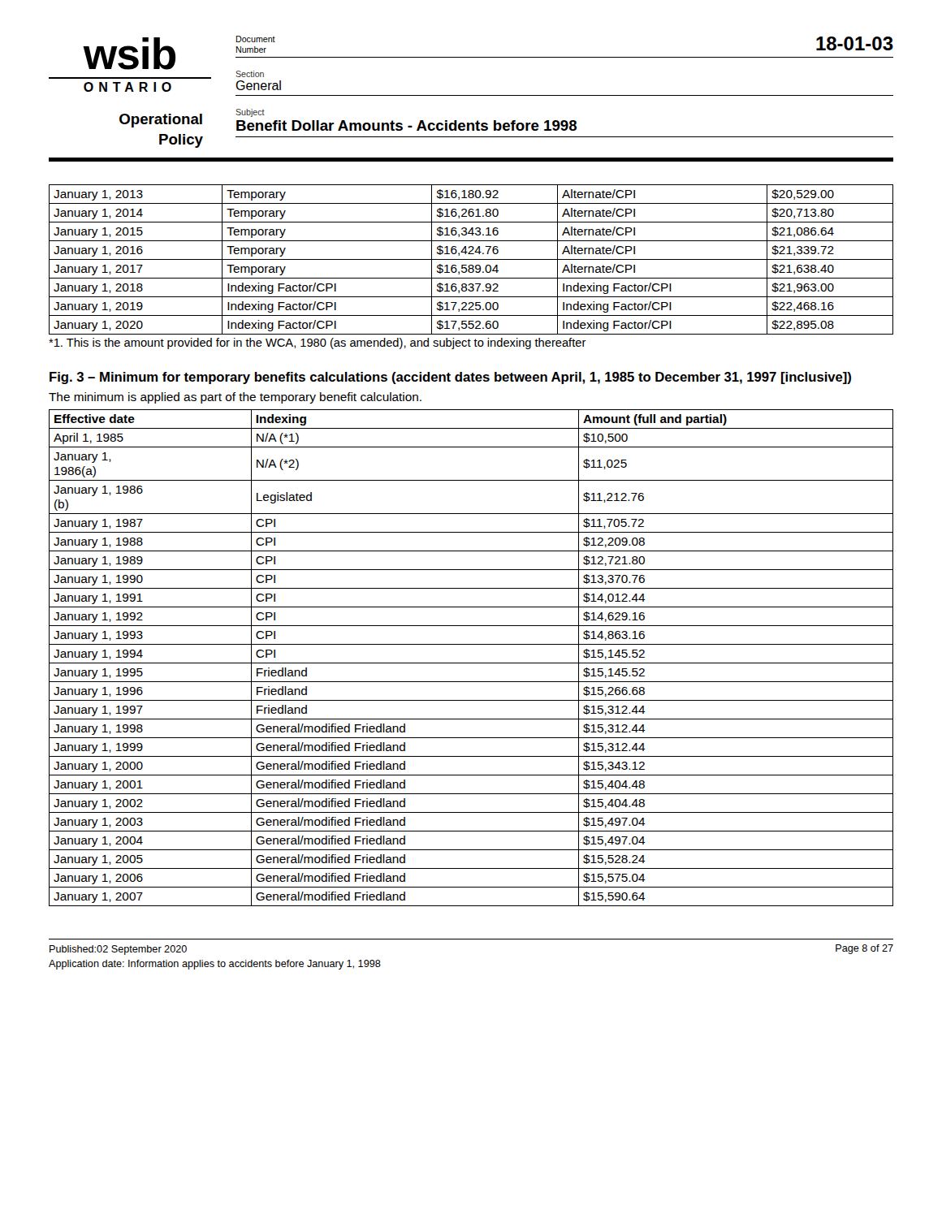wsib
ONTARIO
Operational
Policy
Document
Number 18-01-03
Section General
Subject Benefit Dollar Amounts - Accidents before 1998
| January 1, 2013 | Temporary | $16,180.92 | Alternate/CPI | $20,529.00 |
| January 1, 2014 | Temporary | $16,261.80 | Alternate/CPI | $20,713.80 |
| January 1, 2015 | Temporary | $16,343.16 | Alternate/CPI | $21,086.64 |
| January 1, 2016 | Temporary | $16,424.76 | Alternate/CPI | $21,339.72 |
| January 1, 2017 | Temporary | $16,589.04 | Alternate/CPI | $21,638.40 |
| January 1, 2018 | Indexing Factor/CPI | $16,837.92 | Indexing Factor/CPI | $21,963.00 |
| January 1, 2019 | Indexing Factor/CPI | $17,225.00 | Indexing Factor/CPI | $22,468.16 |
| January 1, 2020 | Indexing Factor/CPI | $17,552.60 | Indexing Factor/CPI | $22,895.08 |
*1. This is the amount provided for in the WCA, 1980 (as amended), and subject to indexing thereafter
Fig. 3 – Minimum for temporary benefits calculations (accident dates between April, 1, 1985 to December 31, 1997 [inclusive])
The minimum is applied as part of the temporary benefit calculation.
| Effective date | Indexing | Amount (full and partial) |
| --- | --- | --- |
| April 1, 1985 | N/A (*1) | $10,500 |
| January 1, 1986(a) | N/A (*2) | $11,025 |
| January 1, 1986 (b) | Legislated | $11,212.76 |
| January 1, 1987 | CPI | $11,705.72 |
| January 1, 1988 | CPI | $12,209.08 |
| January 1, 1989 | CPI | $12,721.80 |
| January 1, 1990 | CPI | $13,370.76 |
| January 1, 1991 | CPI | $14,012.44 |
| January 1, 1992 | CPI | $14,629.16 |
| January 1, 1993 | CPI | $14,863.16 |
| January 1, 1994 | CPI | $15,145.52 |
| January 1, 1995 | Friedland | $15,145.52 |
| January 1, 1996 | Friedland | $15,266.68 |
| January 1, 1997 | Friedland | $15,312.44 |
| January 1, 1998 | General/modified Friedland | $15,312.44 |
| January 1, 1999 | General/modified Friedland | $15,312.44 |
| January 1, 2000 | General/modified Friedland | $15,343.12 |
| January 1, 2001 | General/modified Friedland | $15,404.48 |
| January 1, 2002 | General/modified Friedland | $15,404.48 |
| January 1, 2003 | General/modified Friedland | $15,497.04 |
| January 1, 2004 | General/modified Friedland | $15,497.04 |
| January 1, 2005 | General/modified Friedland | $15,528.24 |
| January 1, 2006 | General/modified Friedland | $15,575.04 |
| January 1, 2007 | General/modified Friedland | $15,590.64 |
Published:02 September 2020
Application date: Information applies to accidents before January 1, 1998
Page 8 of 27